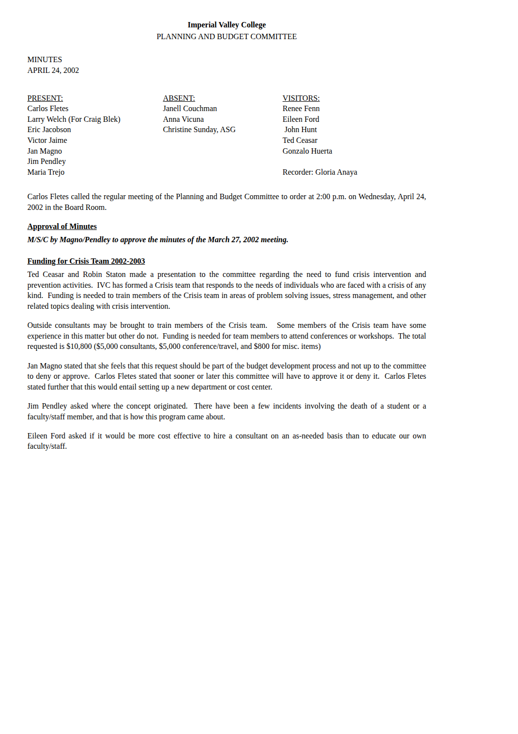Imperial Valley College
PLANNING AND BUDGET COMMITTEE
MINUTES
APRIL 24, 2002
| PRESENT: | ABSENT: | VISITORS: |
| --- | --- | --- |
| Carlos Fletes | Janell Couchman | Renee Fenn |
| Larry Welch (For Craig Blek) | Anna Vicuna | Eileen Ford |
| Eric Jacobson | Christine Sunday, ASG | John Hunt |
| Victor Jaime | | Ted Ceasar |
| Jan Magno | | Gonzalo Huerta |
| Jim Pendley | | |
| Maria Trejo | | Recorder: Gloria Anaya |
Carlos Fletes called the regular meeting of the Planning and Budget Committee to order at 2:00 p.m. on Wednesday, April 24, 2002 in the Board Room.
Approval of Minutes
M/S/C by Magno/Pendley to approve the minutes of the March 27, 2002 meeting.
Funding for Crisis Team 2002-2003
Ted Ceasar and Robin Staton made a presentation to the committee regarding the need to fund crisis intervention and prevention activities. IVC has formed a Crisis team that responds to the needs of individuals who are faced with a crisis of any kind. Funding is needed to train members of the Crisis team in areas of problem solving issues, stress management, and other related topics dealing with crisis intervention.
Outside consultants may be brought to train members of the Crisis team. Some members of the Crisis team have some experience in this matter but other do not. Funding is needed for team members to attend conferences or workshops. The total requested is $10,800 ($5,000 consultants, $5,000 conference/travel, and $800 for misc. items)
Jan Magno stated that she feels that this request should be part of the budget development process and not up to the committee to deny or approve. Carlos Fletes stated that sooner or later this committee will have to approve it or deny it. Carlos Fletes stated further that this would entail setting up a new department or cost center.
Jim Pendley asked where the concept originated. There have been a few incidents involving the death of a student or a faculty/staff member, and that is how this program came about.
Eileen Ford asked if it would be more cost effective to hire a consultant on an as-needed basis than to educate our own faculty/staff.